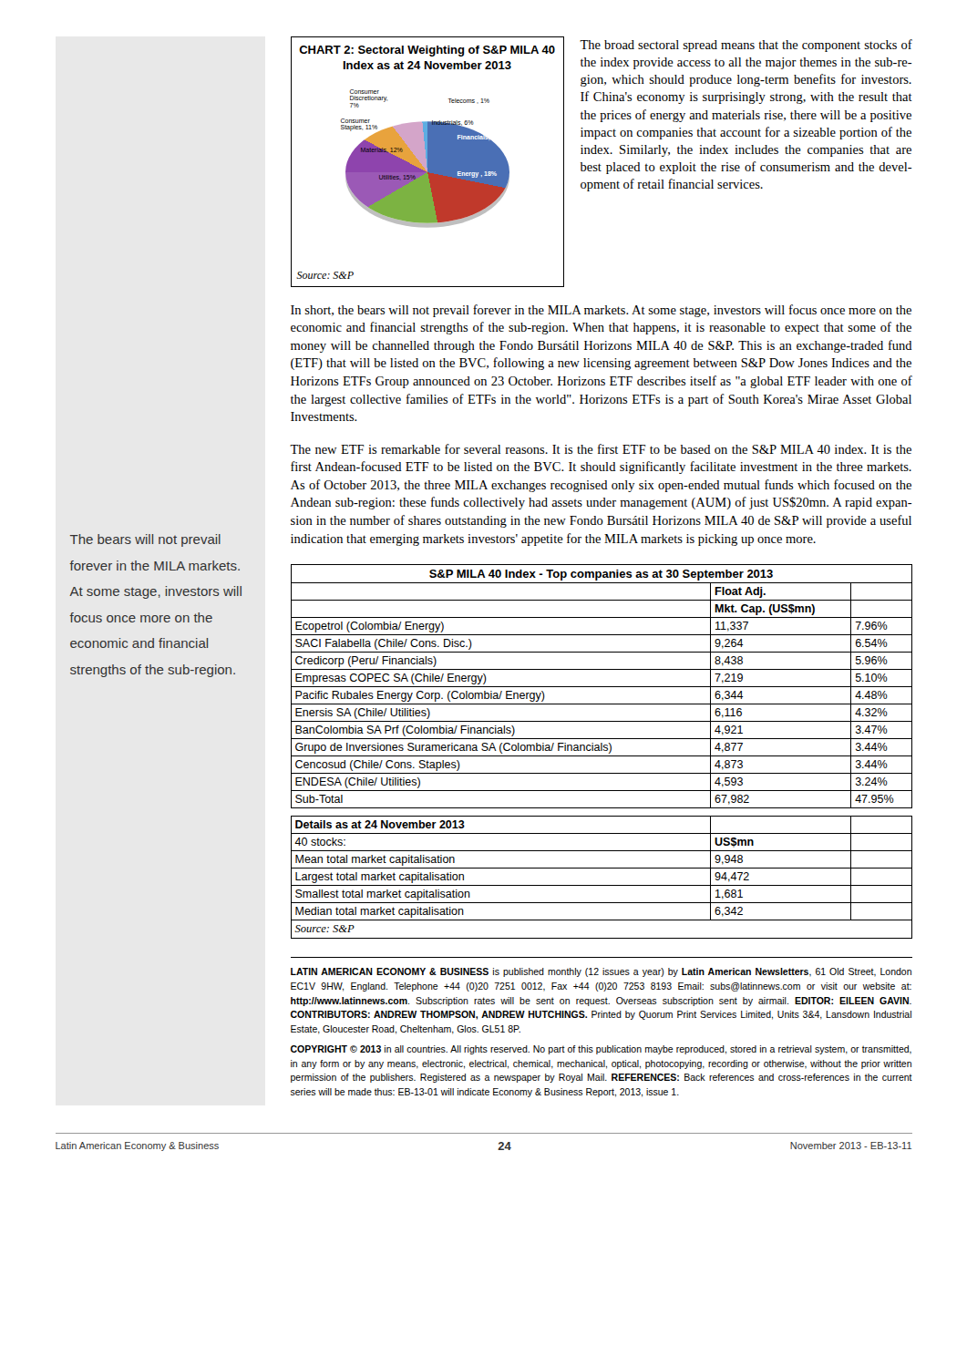The bears will not prevail forever in the MILA markets. At some stage, investors will focus once more on the economic and financial strengths of the sub-region.
CHART 2: Sectoral Weighting of S&P MILA 40 Index as at 24 November 2013
Consumer
Discretionary,
7% Telecoms , 1% Consumer
Staples, 11% Industrials, 6% Financials, 30% Materials, 12% Energy , 18% Utilities, 15%
Source: S&P
The broad sectoral spread means that the component stocks of the index provide access to all the major themes in the sub-region, which should produce long-term benefits for investors. If China's economy is surprisingly strong, with the result that the prices of energy and materials rise, there will be a positive impact on companies that account for a sizeable portion of the index. Similarly, the index includes the companies that are best placed to exploit the rise of consumerism and the development of retail financial services.
In short, the bears will not prevail forever in the MILA markets. At some stage, investors will focus once more on the economic and financial strengths of the sub-region. When that happens, it is reasonable to expect that some of the money will be channelled through the Fondo Bursátil Horizons MILA 40 de S&P. This is an exchange-traded fund (ETF) that will be listed on the BVC, following a new licensing agreement between S&P Dow Jones Indices and the Horizons ETFs Group announced on 23 October. Horizons ETF describes itself as "a global ETF leader with one of the largest collective families of ETFs in the world". Horizons ETFs is a part of South Korea's Mirae Asset Global Investments.
The new ETF is remarkable for several reasons. It is the first ETF to be based on the S&P MILA 40 index. It is the first Andean-focused ETF to be listed on the BVC. It should significantly facilitate investment in the three markets. As of October 2013, the three MILA exchanges recognised only six open-ended mutual funds which focused on the Andean sub-region: these funds collectively had assets under management (AUM) of just US$20mn. A rapid expansion in the number of shares outstanding in the new Fondo Bursátil Horizons MILA 40 de S&P will provide a useful indication that emerging markets investors' appetite for the MILA markets is picking up once more.
| S&P MILA 40 Index - Top companies as at 30 September 2013 |
| --- |
| | Float Adj. | |
| | Mkt. Cap. (US$mn) | |
| Ecopetrol (Colombia/ Energy) | 11,337 | 7.96% |
| SACI Falabella (Chile/ Cons. Disc.) | 9,264 | 6.54% |
| Credicorp (Peru/ Financials) | 8,438 | 5.96% |
| Empresas COPEC SA (Chile/ Energy) | 7,219 | 5.10% |
| Pacific Rubales Energy Corp. (Colombia/ Energy) | 6,344 | 4.48% |
| Enersis SA (Chile/ Utilities) | 6,116 | 4.32% |
| BanColombia SA Prf (Colombia/ Financials) | 4,921 | 3.47% |
| Grupo de Inversiones Suramericana SA (Colombia/ Financials) | 4,877 | 3.44% |
| Cencosud (Chile/ Cons. Staples) | 4,873 | 3.44% |
| ENDESA (Chile/ Utilities) | 4,593 | 3.24% |
| Sub-Total | 67,982 | 47.95% |
| Details as at 24 November 2013 | | |
| 40 stocks: | US$mn | |
| Mean total market capitalisation | 9,948 | |
| Largest total market capitalisation | 94,472 | |
| Smallest total market capitalisation | 1,681 | |
| Median total market capitalisation | 6,342 | |
Source: S&P
LATIN AMERICAN ECONOMY & BUSINESS is published monthly (12 issues a year) by Latin American Newsletters, 61 Old Street, London EC1V 9HW, England. Telephone +44 (0)20 7251 0012, Fax +44 (0)20 7253 8193 Email: subs@latinnews.com or visit our website at: http://www.latinnews.com. Subscription rates will be sent on request. Overseas subscription sent by airmail. EDITOR: EILEEN GAVIN. CONTRIBUTORS: ANDREW THOMPSON, ANDREW HUTCHINGS. Printed by Quorum Print Services Limited, Units 3&4, Lansdown Industrial Estate, Gloucester Road, Cheltenham, Glos. GL51 8P.
COPYRIGHT © 2013 in all countries. All rights reserved. No part of this publication maybe reproduced, stored in a retrieval system, or transmitted, in any form or by any means, electronic, electrical, chemical, mechanical, optical, photocopying, recording or otherwise, without the prior written permission of the publishers. Registered as a newspaper by Royal Mail. REFERENCES: Back references and cross-references in the current series will be made thus: EB-13-01 will indicate Economy & Business Report, 2013, issue 1.
Latin American Economy & Business 24 November 2013 - EB-13-11